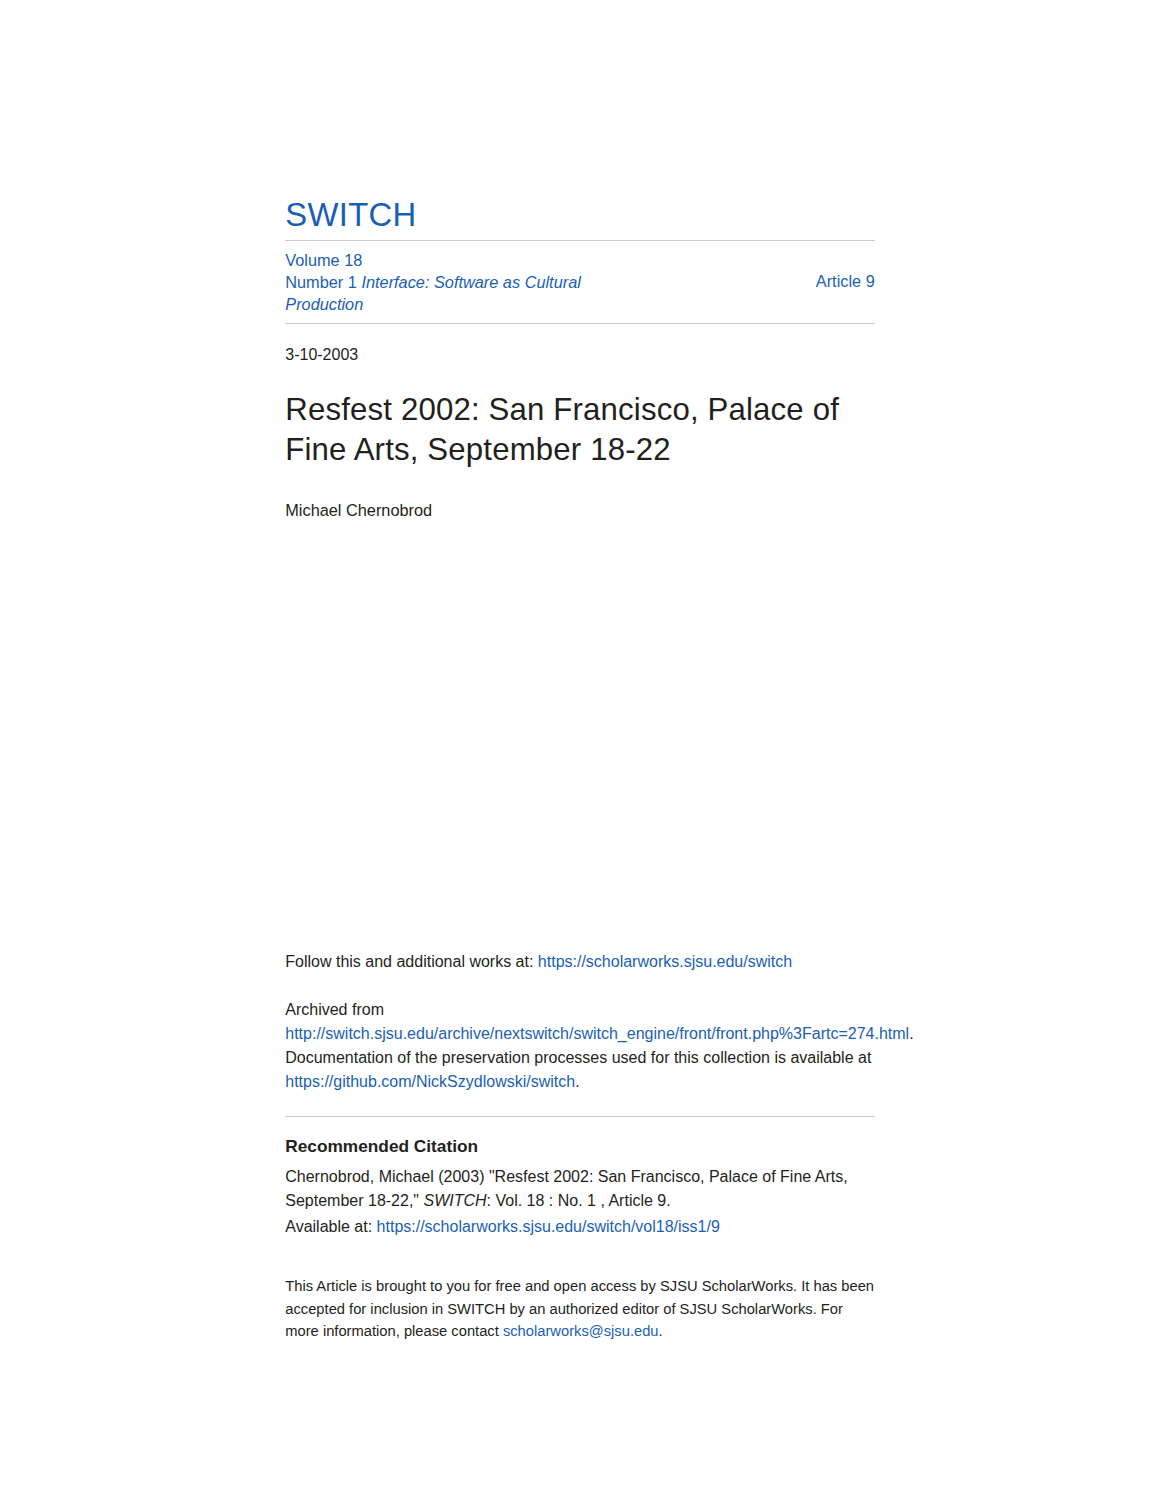SWITCH
Volume 18 Number 1 Interface: Software as Cultural Production
Article 9
3-10-2003
Resfest 2002: San Francisco, Palace of Fine Arts, September 18-22
Michael Chernobrod
Follow this and additional works at: https://scholarworks.sjsu.edu/switch
Archived from http://switch.sjsu.edu/archive/nextswitch/switch_engine/front/front.php%3Fartc=274.html. Documentation of the preservation processes used for this collection is available at https://github.com/NickSzydlowski/switch.
Recommended Citation
Chernobrod, Michael (2003) "Resfest 2002: San Francisco, Palace of Fine Arts, September 18-22," SWITCH: Vol. 18 : No. 1 , Article 9.
Available at: https://scholarworks.sjsu.edu/switch/vol18/iss1/9
This Article is brought to you for free and open access by SJSU ScholarWorks. It has been accepted for inclusion in SWITCH by an authorized editor of SJSU ScholarWorks. For more information, please contact scholarworks@sjsu.edu.